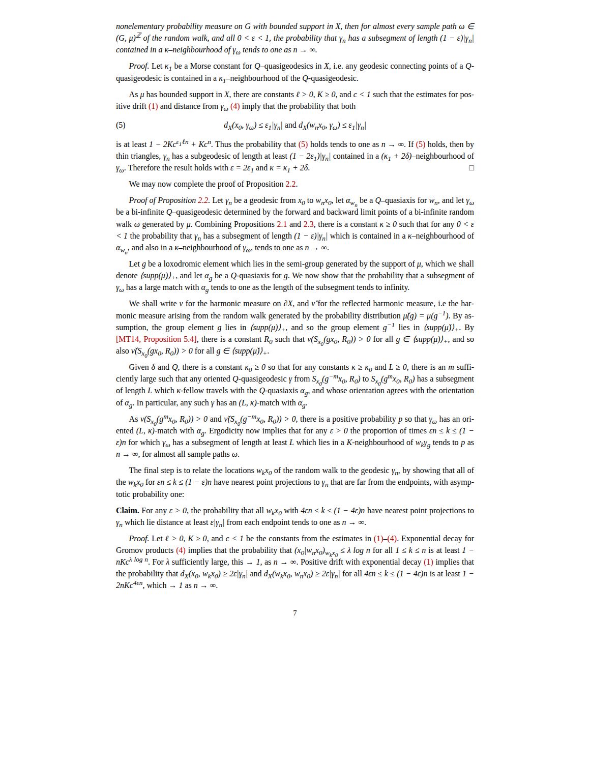nonelementary probability measure on G with bounded support in X, then for almost every sample path ω ∈ (G, μ)ℤ of the random walk, and all 0 < ε < 1, the probability that γn has a subsegment of length (1 − ε)|γn| contained in a κ–neighbourhood of γω tends to one as n → ∞.
Proof. Let κ1 be a Morse constant for Q–quasigeodesics in X, i.e. any geodesic connecting points of a Q-quasigeodesic is contained in a κ1–neighbourhood of the Q-quasigeodesic.
As μ has bounded support in X, there are constants ℓ > 0, K ≥ 0, and c < 1 such that the estimates for positive drift (1) and distance from γω (4) imply that the probability that both
(5) dX(x0, γω) ≤ ε1|γn| and dX(wnx0, γω) ≤ ε1|γn|
is at least 1 − 2Kcε1ℓn + Kcn. Thus the probability that (5) holds tends to one as n → ∞. If (5) holds, then by thin triangles, γn has a subgeodesic of length at least (1 − 2ε1)|γn| contained in a (κ1 + 2δ)–neighbourhood of γω. Therefore the result holds with ε = 2ε1 and κ = κ1 + 2δ. □
We may now complete the proof of Proposition 2.2.
Proof of Proposition 2.2. Let γn be a geodesic from x0 to wnx0, let αwn be a Q–quasiaxis for wn, and let γω be a bi-infinite Q–quasigeodesic determined by the forward and backward limit points of a bi-infinite random walk ω generated by μ. Combining Propositions 2.1 and 2.3, there is a constant κ ≥ 0 such that for any 0 < ε < 1 the probability that γn has a subsegment of length (1 − ε)|γn| which is contained in a κ–neighbourhood of αwn, and also in a κ–neighbourhood of γω, tends to one as n → ∞.
Let g be a loxodromic element which lies in the semi-group generated by the support of μ, which we shall denote ⟨supp(μ)⟩+, and let αg be a Q-quasiaxis for g. We now show that the probability that a subsegment of γω has a large match with αg tends to one as the length of the subsegment tends to infinity.
We shall write ν for the harmonic measure on ∂X, and ν̌ for the reflected harmonic measure, i.e the harmonic measure arising from the random walk generated by the probability distribution μ̌(g) = μ(g−1). By assumption, the group element g lies in ⟨supp(μ)⟩+, and so the group element g−1 lies in ⟨supp(μ̌)⟩+. By [MT14, Proposition 5.4], there is a constant R0 such that ν(Sx0(gx0, R0)) > 0 for all g ∈ ⟨supp(μ)⟩+, and so also ν̌(Sx0(gx0, R0)) > 0 for all g ∈ ⟨supp(μ̌)⟩+.
Given δ and Q, there is a constant κ0 ≥ 0 so that for any constants κ ≥ κ0 and L ≥ 0, there is an m sufficiently large such that any oriented Q-quasigeodesic γ from Sx0(g−mx0, R0) to Sx0(gmx0, R0) has a subsegment of length L which κ-fellow travels with the Q-quasiaxis αg, and whose orientation agrees with the orientation of αg. In particular, any such γ has an (L, κ)-match with αg.
As ν(Sx0(gmx0, R0)) > 0 and ν̌(Sx0(g−mx0, R0)) > 0, there is a positive probability p so that γω has an oriented (L, κ)-match with αg. Ergodicity now implies that for any ε > 0 the proportion of times εn ≤ k ≤ (1 − ε)n for which γω has a subsegment of length at least L which lies in a K-neighbourhood of wkγg tends to p as n → ∞, for almost all sample paths ω.
The final step is to relate the locations wkx0 of the random walk to the geodesic γn, by showing that all of the wkx0 for εn ≤ k ≤ (1 − ε)n have nearest point projections to γn that are far from the endpoints, with asymptotic probability one:
Claim. For any ε > 0, the probability that all wkx0 with 4εn ≤ k ≤ (1 − 4ε)n have nearest point projections to γn which lie distance at least ε|γn| from each endpoint tends to one as n → ∞.
Proof. Let ℓ > 0, K ≥ 0, and c < 1 be the constants from the estimates in (1)–(4). Exponential decay for Gromov products (4) implies that the probability that (x0|wnx0)wkx0 ≤ λ log n for all 1 ≤ k ≤ n is at least 1 − nKcλ log n. For λ sufficiently large, this → 1, as n → ∞. Positive drift with exponential decay (1) implies that the probability that dX(x0, wkx0) ≥ 2ε|γn| and dX(wkx0, wnx0) ≥ 2ε|γn| for all 4εn ≤ k ≤ (1 − 4ε)n is at least 1 − 2nKc4εn, which → 1 as n → ∞.
7